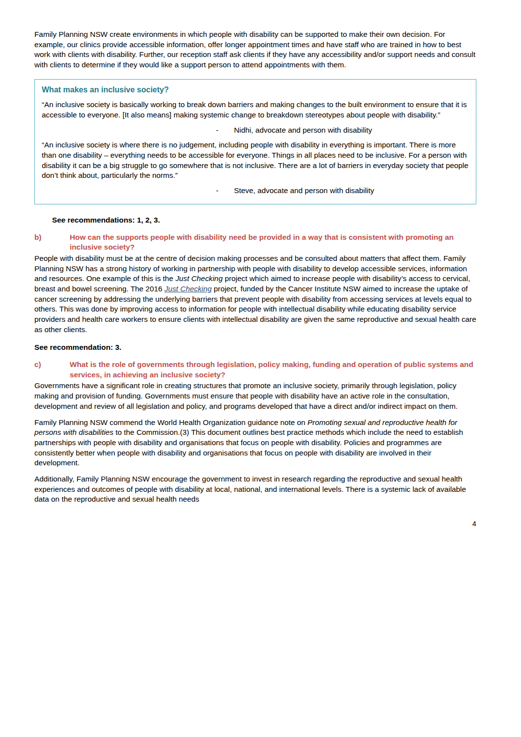Family Planning NSW create environments in which people with disability can be supported to make their own decision. For example, our clinics provide accessible information, offer longer appointment times and have staff who are trained in how to best work with clients with disability. Further, our reception staff ask clients if they have any accessibility and/or support needs and consult with clients to determine if they would like a support person to attend appointments with them.
What makes an inclusive society?
“An inclusive society is basically working to break down barriers and making changes to the built environment to ensure that it is accessible to everyone. [It also means] making systemic change to breakdown stereotypes about people with disability.”
-Nidhi, advocate and person with disability
“An inclusive society is where there is no judgement, including people with disability in everything is important. There is more than one disability – everything needs to be accessible for everyone. Things in all places need to be inclusive. For a person with disability it can be a big struggle to go somewhere that is not inclusive. There are a lot of barriers in everyday society that people don’t think about, particularly the norms.”
-Steve, advocate and person with disability
See recommendations: 1, 2, 3.
b) How can the supports people with disability need be provided in a way that is consistent with promoting an inclusive society?
People with disability must be at the centre of decision making processes and be consulted about matters that affect them. Family Planning NSW has a strong history of working in partnership with people with disability to develop accessible services, information and resources. One example of this is the Just Checking project which aimed to increase people with disability’s access to cervical, breast and bowel screening. The 2016 Just Checking project, funded by the Cancer Institute NSW aimed to increase the uptake of cancer screening by addressing the underlying barriers that prevent people with disability from accessing services at levels equal to others. This was done by improving access to information for people with intellectual disability while educating disability service providers and health care workers to ensure clients with intellectual disability are given the same reproductive and sexual health care as other clients.
See recommendation: 3.
c) What is the role of governments through legislation, policy making, funding and operation of public systems and services, in achieving an inclusive society?
Governments have a significant role in creating structures that promote an inclusive society, primarily through legislation, policy making and provision of funding. Governments must ensure that people with disability have an active role in the consultation, development and review of all legislation and policy, and programs developed that have a direct and/or indirect impact on them.
Family Planning NSW commend the World Health Organization guidance note on Promoting sexual and reproductive health for persons with disabilities to the Commission.(3) This document outlines best practice methods which include the need to establish partnerships with people with disability and organisations that focus on people with disability. Policies and programmes are consistently better when people with disability and organisations that focus on people with disability are involved in their development.
Additionally, Family Planning NSW encourage the government to invest in research regarding the reproductive and sexual health experiences and outcomes of people with disability at local, national, and international levels. There is a systemic lack of available data on the reproductive and sexual health needs
4